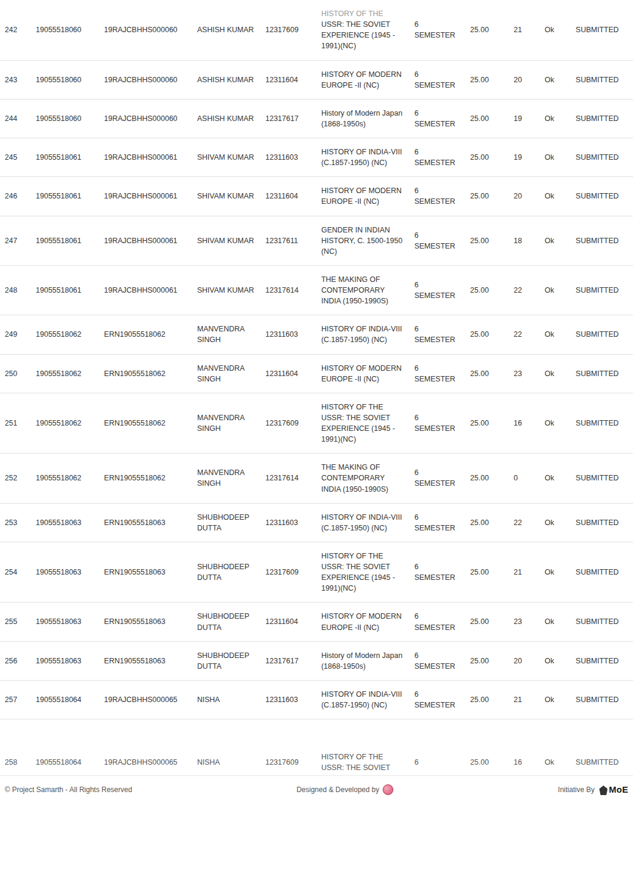| 242 | 19055518060 | 19RAJCBHHS000060 | ASHISH KUMAR | 12317609 | HISTORY OF THE USSR: THE SOVIET EXPERIENCE (1945 - 1991)(NC) | 6 SEMESTER | 25.00 | 21 | Ok | SUBMITTED |
| 243 | 19055518060 | 19RAJCBHHS000060 | ASHISH KUMAR | 12311604 | HISTORY OF MODERN EUROPE -II (NC) | 6 SEMESTER | 25.00 | 20 | Ok | SUBMITTED |
| 244 | 19055518060 | 19RAJCBHHS000060 | ASHISH KUMAR | 12317617 | History of Modern Japan (1868-1950s) | 6 SEMESTER | 25.00 | 19 | Ok | SUBMITTED |
| 245 | 19055518061 | 19RAJCBHHS000061 | SHIVAM KUMAR | 12311603 | HISTORY OF INDIA-VIII (C.1857-1950) (NC) | 6 SEMESTER | 25.00 | 19 | Ok | SUBMITTED |
| 246 | 19055518061 | 19RAJCBHHS000061 | SHIVAM KUMAR | 12311604 | HISTORY OF MODERN EUROPE -II (NC) | 6 SEMESTER | 25.00 | 20 | Ok | SUBMITTED |
| 247 | 19055518061 | 19RAJCBHHS000061 | SHIVAM KUMAR | 12317611 | GENDER IN INDIAN HISTORY, C. 1500-1950 (NC) | 6 SEMESTER | 25.00 | 18 | Ok | SUBMITTED |
| 248 | 19055518061 | 19RAJCBHHS000061 | SHIVAM KUMAR | 12317614 | THE MAKING OF CONTEMPORARY INDIA (1950-1990S) | 6 SEMESTER | 25.00 | 22 | Ok | SUBMITTED |
| 249 | 19055518062 | ERN19055518062 | MANVENDRA SINGH | 12311603 | HISTORY OF INDIA-VIII (C.1857-1950) (NC) | 6 SEMESTER | 25.00 | 22 | Ok | SUBMITTED |
| 250 | 19055518062 | ERN19055518062 | MANVENDRA SINGH | 12311604 | HISTORY OF MODERN EUROPE -II (NC) | 6 SEMESTER | 25.00 | 23 | Ok | SUBMITTED |
| 251 | 19055518062 | ERN19055518062 | MANVENDRA SINGH | 12317609 | HISTORY OF THE USSR: THE SOVIET EXPERIENCE (1945 - 1991)(NC) | 6 SEMESTER | 25.00 | 16 | Ok | SUBMITTED |
| 252 | 19055518062 | ERN19055518062 | MANVENDRA SINGH | 12317614 | THE MAKING OF CONTEMPORARY INDIA (1950-1990S) | 6 SEMESTER | 25.00 | 0 | Ok | SUBMITTED |
| 253 | 19055518063 | ERN19055518063 | SHUBHODEEP DUTTA | 12311603 | HISTORY OF INDIA-VIII (C.1857-1950) (NC) | 6 SEMESTER | 25.00 | 22 | Ok | SUBMITTED |
| 254 | 19055518063 | ERN19055518063 | SHUBHODEEP DUTTA | 12317609 | HISTORY OF THE USSR: THE SOVIET EXPERIENCE (1945 - 1991)(NC) | 6 SEMESTER | 25.00 | 21 | Ok | SUBMITTED |
| 255 | 19055518063 | ERN19055518063 | SHUBHODEEP DUTTA | 12311604 | HISTORY OF MODERN EUROPE -II (NC) | 6 SEMESTER | 25.00 | 23 | Ok | SUBMITTED |
| 256 | 19055518063 | ERN19055518063 | SHUBHODEEP DUTTA | 12317617 | History of Modern Japan (1868-1950s) | 6 SEMESTER | 25.00 | 20 | Ok | SUBMITTED |
| 257 | 19055518064 | 19RAJCBHHS000065 | NISHA | 12311603 | HISTORY OF INDIA-VIII (C.1857-1950) (NC) | 6 SEMESTER | 25.00 | 21 | Ok | SUBMITTED |
| 258 | 19055518064 | 19RAJCBHHS000065 | NISHA | 12317609 | HISTORY OF THE USSR: THE SOVIET | 6 | 25.00 | 16 | Ok | SUBMITTED |
© Project Samarth - All Rights Reserved
Designed & Developed by
Initiative By MoE